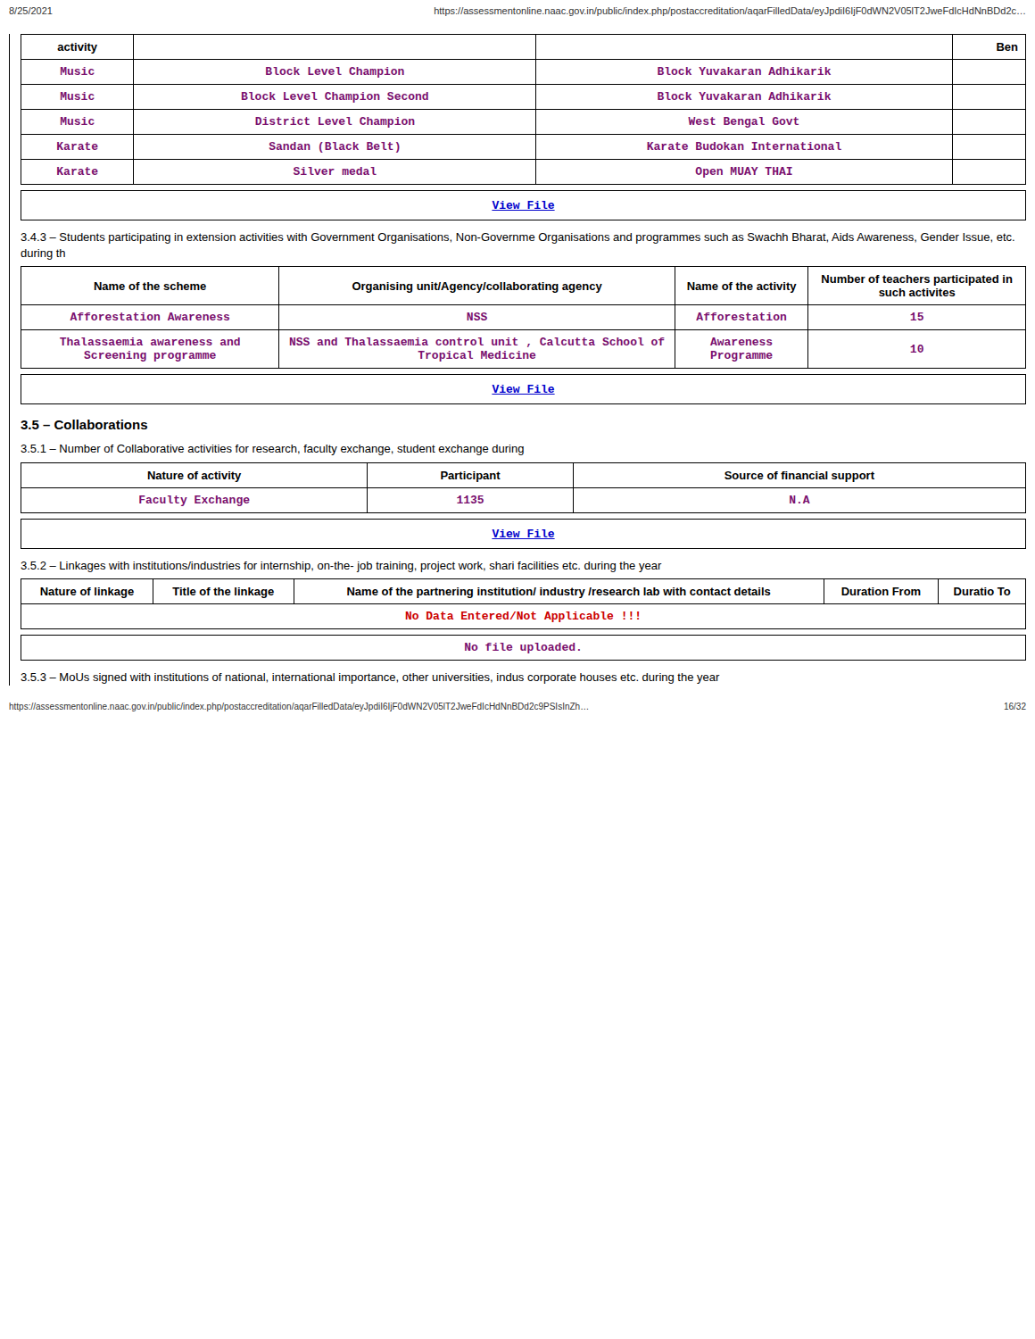8/25/2021 https://assessmentonline.naac.gov.in/public/index.php/postaccreditation/aqarFilledData/eyJpdiI6IjF0dWN2V05lT2JweFdIcHdNnBDd2c…
| activity | | | Ben |
| --- | --- | --- | --- |
| Music | Block Level Champion | Block Yuvakaran Adhikarik | |
| Music | Block Level Champion Second | Block Yuvakaran Adhikarik | |
| Music | District Level Champion | West Bengal Govt | |
| Karate | Sandan (Black Belt) | Karate Budokan International | |
| Karate | Silver medal | Open MUAY THAI | |
| View File |
3.4.3 – Students participating in extension activities with Government Organisations, Non-Governme Organisations and programmes such as Swachh Bharat, Aids Awareness, Gender Issue, etc. during th
| Name of the scheme | Organising unit/Agency/collaborating agency | Name of the activity | Number of teachers participated in such activites |
| --- | --- | --- | --- |
| Afforestation Awareness | NSS | Afforestation | 15 |
| Thalassaemia awareness and Screening programme | NSS and Thalassaemia control unit , Calcutta School of Tropical Medicine | Awareness Programme | 10 |
| View File |
3.5 – Collaborations
3.5.1 – Number of Collaborative activities for research, faculty exchange, student exchange during
| Nature of activity | Participant | Source of financial support |
| --- | --- | --- |
| Faculty Exchange | 1135 | N.A |
| View File |
3.5.2 – Linkages with institutions/industries for internship, on-the- job training, project work, shari facilities etc. during the year
| Nature of linkage | Title of the linkage | Name of the partnering institution/ industry /research lab with contact details | Duration From | Duratio To |
| --- | --- | --- | --- | --- |
| No Data Entered/Not Applicable !!! |
| No file uploaded. |
3.5.3 – MoUs signed with institutions of national, international importance, other universities, indus corporate houses etc. during the year
https://assessmentonline.naac.gov.in/public/index.php/postaccreditation/aqarFilledData/eyJpdiI6IjF0dWN2V05lT2JweFdIcHdNnBDd2c9PSIsInZh… 16/32